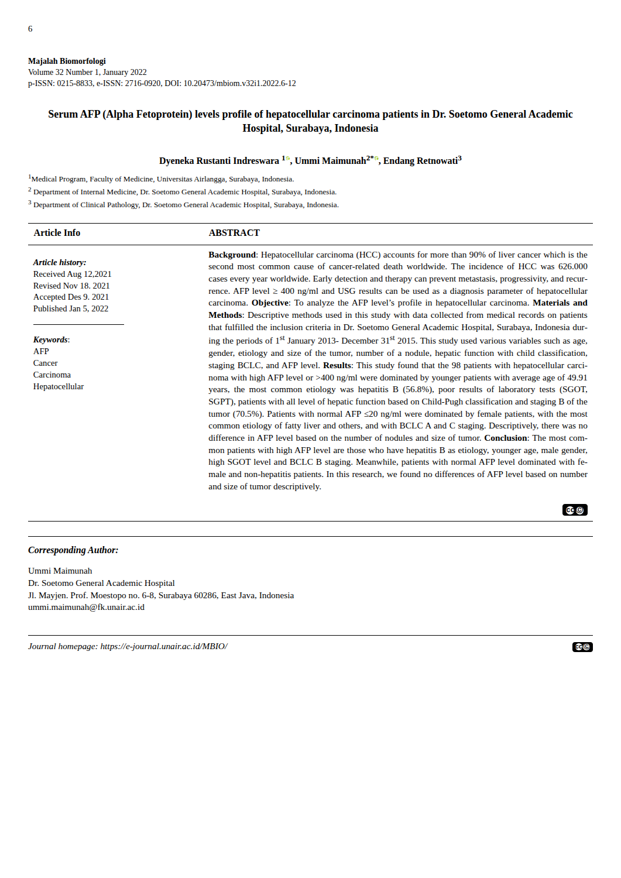6
Majalah Biomorfologi
Volume 32 Number 1, January 2022
p-ISSN: 0215-8833, e-ISSN: 2716-0920, DOI: 10.20473/mbiom.v32i1.2022.6-12
Serum AFP (Alpha Fetoprotein) levels profile of hepatocellular carcinoma patients in Dr. Soetomo General Academic Hospital, Surabaya, Indonesia
Dyeneka Rustanti Indreswara 1iD, Ummi Maimunah2*iD, Endang Retnowati3
1Medical Program, Faculty of Medicine, Universitas Airlangga, Surabaya, Indonesia.
2 Department of Internal Medicine, Dr. Soetomo General Academic Hospital, Surabaya, Indonesia.
3 Department of Clinical Pathology, Dr. Soetomo General Academic Hospital, Surabaya, Indonesia.
| Article Info | ABSTRACT |
| --- | --- |
| Article history: Received Aug 12,2021 Revised Nov 18. 2021 Accepted Des 9. 2021 Published Jan 5, 2022 Keywords : AFP Cancer Carcinoma Hepatocellular | Background : Hepatocellular carcinoma (HCC) accounts for more than 90% of liver cancer which is the second most common cause of cancer-related death worldwide. The incidence of HCC was 626.000 cases every year worldwide. Early detection and therapy can prevent metastasis, progressivity, and recurrence. AFP level ≥ 400 ng/ml and USG results can be used as a diagnosis parameter of hepatocellular carcinoma. Objective : To analyze the AFP level’s profile in hepatocellular carcinoma. Materials and Methods : Descriptive methods used in this study with data collected from medical records on patients that fulfilled the inclusion criteria in Dr. Soetomo General Academic Hospital, Surabaya, Indonesia during the periods of 1 st January 2013- December 31 st 2015. This study used various variables such as age, gender, etiology and size of the tumor, number of a nodule, hepatic function with child classification, staging BCLC, and AFP level. Results : This study found that the 98 patients with hepatocellular carcinoma with high AFP level or >400 ng/ml were dominated by younger patients with average age of 49.91 years, the most common etiology was hepatitis B (56.8%), poor results of laboratory tests (SGOT, SGPT), patients with all level of hepatic function based on Child-Pugh classification and staging B of the tumor (70.5%). Patients with normal AFP ≤20 ng/ml were dominated by female patients, with the most common etiology of fatty liver and others, and with BCLC A and C staging. Descriptively, there was no difference in AFP level based on the number of nodules and size of tumor. Conclusion : The most common patients with high AFP level are those who have hepatitis B as etiology, younger age, male gender, high SGOT level and BCLC B staging. Meanwhile, patients with normal AFP level dominated with female and non-hepatitis patients. In this research, we found no differences of AFP level based on number and size of tumor descriptively. cc Ⓒ |
Corresponding Author:
Ummi Maimunah
Dr. Soetomo General Academic Hospital
Jl. Mayjen. Prof. Moestopo no. 6-8, Surabaya 60286, East Java, Indonesia
ummi.maimunah@fk.unair.ac.id
Journal homepage: https://e-journal.unair.ac.id/MBIO/
ccⒸ